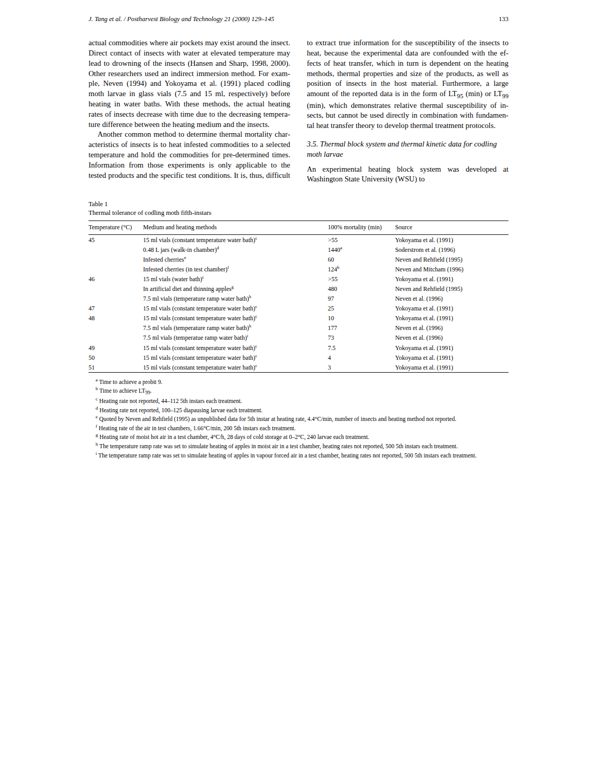J. Tang et al. / Postharvest Biology and Technology 21 (2000) 129–145 133
actual commodities where air pockets may exist around the insect. Direct contact of insects with water at elevated temperature may lead to drowning of the insects (Hansen and Sharp, 1998, 2000). Other researchers used an indirect immersion method. For example, Neven (1994) and Yokoyama et al. (1991) placed codling moth larvae in glass vials (7.5 and 15 ml, respectively) before heating in water baths. With these methods, the actual heating rates of insects decrease with time due to the decreasing temperature difference between the heating medium and the insects.
Another common method to determine thermal mortality characteristics of insects is to heat infested commodities to a selected temperature and hold the commodities for pre-determined times. Information from those experiments is only applicable to the tested products and the specific test conditions. It is, thus, difficult to extract true information for the susceptibility of the insects to heat, because the experimental data are confounded with the effects of heat transfer, which in turn is dependent on the heating methods, thermal properties and size of the products, as well as position of insects in the host material. Furthermore, a large amount of the reported data is in the form of LT95 (min) or LT99 (min), which demonstrates relative thermal susceptibility of insects, but cannot be used directly in combination with fundamental heat transfer theory to develop thermal treatment protocols.
3.5. Thermal block system and thermal kinetic data for codling moth larvae
An experimental heating block system was developed at Washington State University (WSU) to
Table 1 Thermal tolerance of codling moth fifth-instars
| Temperature (°C) | Medium and heating methods | 100% mortality (min) | Source |
| --- | --- | --- | --- |
| 45 | 15 ml vials (constant temperature water bath) c | >55 | Yokoyama et al. (1991) |
| | 0.48 L jars (walk-in chamber) d | 1440 a | Soderstrom et al. (1996) |
| | Infested cherries e | 60 | Neven and Rehfield (1995) |
| | Infested cherries (in test chamber) f | 124 b | Neven and Mitcham (1996) |
| 46 | 15 ml vials (water bath) c | >55 | Yokoyama et al. (1991) |
| | In artificial diet and thinning apples g | 480 | Neven and Rehfield (1995) |
| | 7.5 ml vials (temperature ramp water bath) h | 97 | Neven et al. (1996) |
| 47 | 15 ml vials (constant temperature water bath) c | 25 | Yokoyama et al. (1991) |
| 48 | 15 ml vials (constant temperature water bath) c | 10 | Yokoyama et al. (1991) |
| | 7.5 ml vials (temperature ramp water bath) h | 177 | Neven et al. (1996) |
| | 7.5 ml vials (temperatue ramp water bath) i | 73 | Neven et al. (1996) |
| 49 | 15 ml vials (constant temperature water bath) c | 7.5 | Yokoyama et al. (1991) |
| 50 | 15 ml vials (constant temperature water bath) c | 4 | Yokoyama et al. (1991) |
| 51 | 15 ml vials (constant temperature water bath) c | 3 | Yokoyama et al. (1991) |
a Time to achieve a probit 9.
b Time to achieve LT99.
c Heating rate not reported, 44–112 5th instars each treatment.
d Heating rate not reported, 100–125 diapausing larvae each treatment.
e Quoted by Neven and Rehfield (1995) as unpublished data for 5th instar at heating rate, 4.4°C/min, number of insects and heating method not reported.
f Heating rate of the air in test chambers, 1.66°C/min, 200 5th instars each treatment.
g Heating rate of moist hot air in a test chamber, 4°C/h, 28 days of cold storage at 0–2°C, 240 larvae each treatment.
h The temperature ramp rate was set to simulate heating of apples in moist air in a test chamber, heating rates not reported, 500 5th instars each treatment.
i The temperature ramp rate was set to simulate heating of apples in vapour forced air in a test chamber, heating rates not reported, 500 5th instars each treatment.